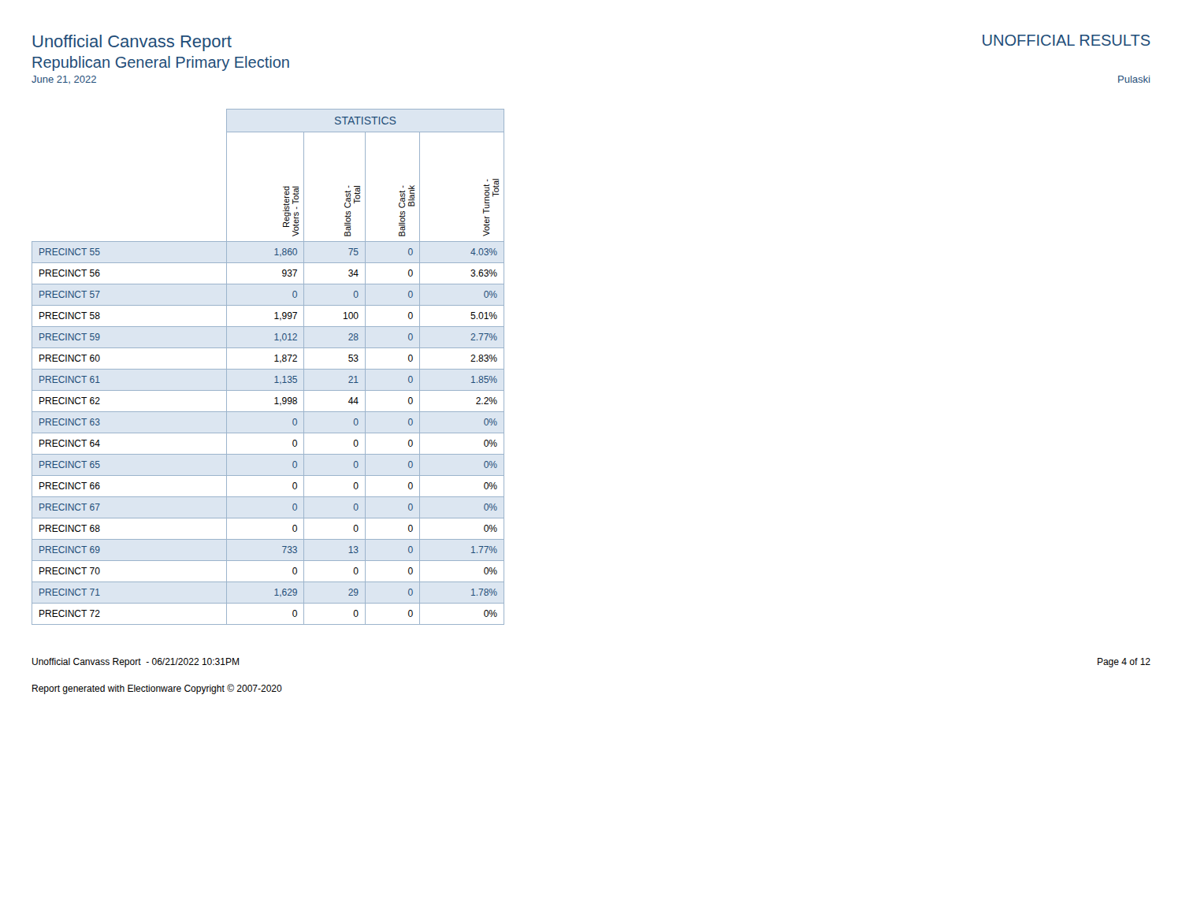Unofficial Canvass Report
Republican General Primary Election
June 21, 2022
UNOFFICIAL RESULTS
Pulaski
| | STATISTICS |
| --- | --- |
| | Registered Voters - Total | Ballots Cast - Total | Ballots Cast - Blank | Voter Turnout - Total |
| PRECINCT 55 | 1,860 | 75 | 0 | 4.03% |
| PRECINCT 56 | 937 | 34 | 0 | 3.63% |
| PRECINCT 57 | 0 | 0 | 0 | 0% |
| PRECINCT 58 | 1,997 | 100 | 0 | 5.01% |
| PRECINCT 59 | 1,012 | 28 | 0 | 2.77% |
| PRECINCT 60 | 1,872 | 53 | 0 | 2.83% |
| PRECINCT 61 | 1,135 | 21 | 0 | 1.85% |
| PRECINCT 62 | 1,998 | 44 | 0 | 2.2% |
| PRECINCT 63 | 0 | 0 | 0 | 0% |
| PRECINCT 64 | 0 | 0 | 0 | 0% |
| PRECINCT 65 | 0 | 0 | 0 | 0% |
| PRECINCT 66 | 0 | 0 | 0 | 0% |
| PRECINCT 67 | 0 | 0 | 0 | 0% |
| PRECINCT 68 | 0 | 0 | 0 | 0% |
| PRECINCT 69 | 733 | 13 | 0 | 1.77% |
| PRECINCT 70 | 0 | 0 | 0 | 0% |
| PRECINCT 71 | 1,629 | 29 | 0 | 1.78% |
| PRECINCT 72 | 0 | 0 | 0 | 0% |
Unofficial Canvass Report - 06/21/2022 10:31PM
Page 4 of 12
Report generated with Electionware Copyright © 2007-2020